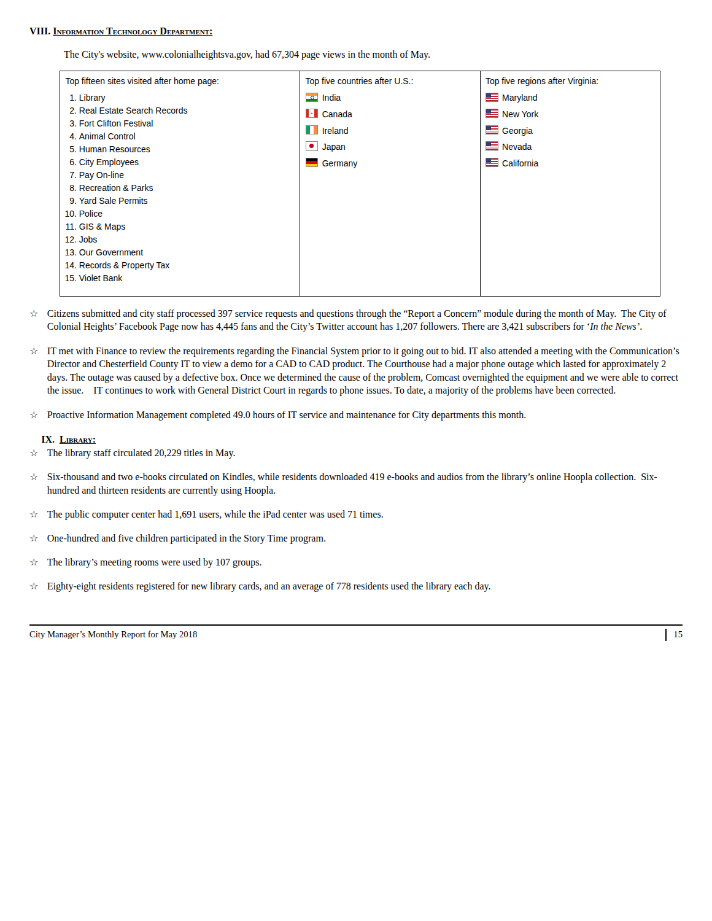VIII. Information Technology Department:
The City's website, www.colonialheightsva.gov, had 67,304 page views in the month of May.
| Top fifteen sites visited after home page: Library Real Estate Search Records Fort Clifton Festival Animal Control Human Resources City Employees Pay On-line Recreation & Parks Yard Sale Permits Police GIS & Maps Jobs Our Government Records & Property Tax Violet Bank | Top five countries after U.S.: India Canada Ireland Japan Germany | Top five regions after Virginia: Maryland New York Georgia Nevada California |
Citizens submitted and city staff processed 397 service requests and questions through the “Report a Concern” module during the month of May. The City of Colonial Heights’ Facebook Page now has 4,445 fans and the City’s Twitter account has 1,207 followers. There are 3,421 subscribers for ‘In the News’.
IT met with Finance to review the requirements regarding the Financial System prior to it going out to bid. IT also attended a meeting with the Communication’s Director and Chesterfield County IT to view a demo for a CAD to CAD product. The Courthouse had a major phone outage which lasted for approximately 2 days. The outage was caused by a defective box. Once we determined the cause of the problem, Comcast overnighted the equipment and we were able to correct the issue. IT continues to work with General District Court in regards to phone issues. To date, a majority of the problems have been corrected.
Proactive Information Management completed 49.0 hours of IT service and maintenance for City departments this month.
IX. Library:
The library staff circulated 20,229 titles in May.
Six-thousand and two e-books circulated on Kindles, while residents downloaded 419 e-books and audios from the library’s online Hoopla collection. Six-hundred and thirteen residents are currently using Hoopla.
The public computer center had 1,691 users, while the iPad center was used 71 times.
One-hundred and five children participated in the Story Time program.
The library’s meeting rooms were used by 107 groups.
Eighty-eight residents registered for new library cards, and an average of 778 residents used the library each day.
City Manager’s Monthly Report for May 2018 15